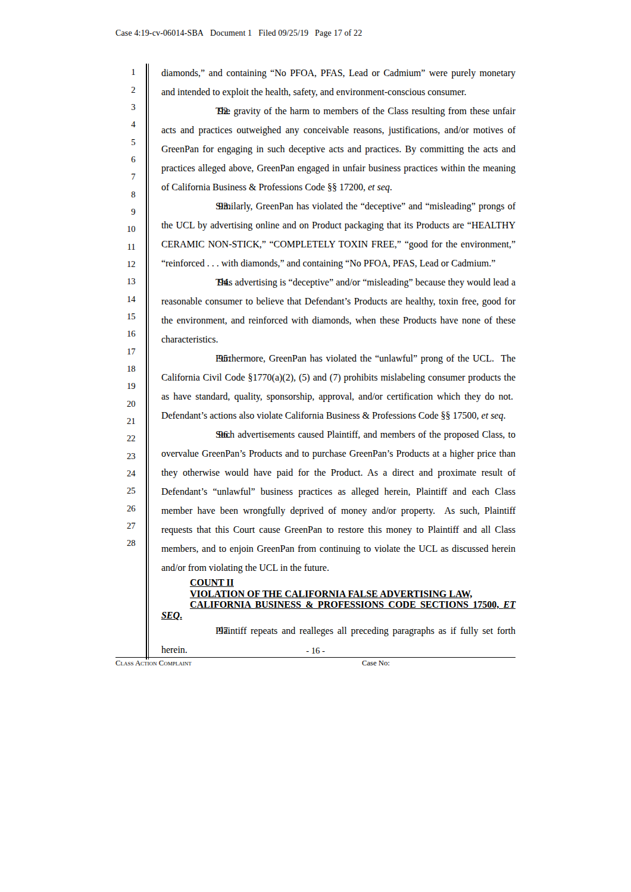Case 4:19-cv-06014-SBA Document 1 Filed 09/25/19 Page 17 of 22
1
2
3
4
5
6
7
8
9
10
11
12
13
14
15
16
17
18
19
20
21
22
23
24
25
26
27
28
diamonds,” and containing “No PFOA, PFAS, Lead or Cadmium” were purely monetary and intended to exploit the health, safety, and environment-conscious consumer.
92. The gravity of the harm to members of the Class resulting from these unfair acts and practices outweighed any conceivable reasons, justifications, and/or motives of GreenPan for engaging in such deceptive acts and practices. By committing the acts and practices alleged above, GreenPan engaged in unfair business practices within the meaning of California Business & Professions Code §§ 17200, et seq.
93. Similarly, GreenPan has violated the “deceptive” and “misleading” prongs of the UCL by advertising online and on Product packaging that its Products are “HEALTHY CERAMIC NON-STICK,” “COMPLETELY TOXIN FREE,” “good for the environment,” “reinforced . . . with diamonds,” and containing “No PFOA, PFAS, Lead or Cadmium.”
94. This advertising is “deceptive” and/or “misleading” because they would lead a reasonable consumer to believe that Defendant’s Products are healthy, toxin free, good for the environment, and reinforced with diamonds, when these Products have none of these characteristics.
95. Furthermore, GreenPan has violated the “unlawful” prong of the UCL. The California Civil Code §1770(a)(2), (5) and (7) prohibits mislabeling consumer products the as have standard, quality, sponsorship, approval, and/or certification which they do not. Defendant’s actions also violate California Business & Professions Code §§ 17500, et seq.
96. Such advertisements caused Plaintiff, and members of the proposed Class, to overvalue GreenPan’s Products and to purchase GreenPan’s Products at a higher price than they otherwise would have paid for the Product. As a direct and proximate result of Defendant’s “unlawful” business practices as alleged herein, Plaintiff and each Class member have been wrongfully deprived of money and/or property. As such, Plaintiff requests that this Court cause GreenPan to restore this money to Plaintiff and all Class members, and to enjoin GreenPan from continuing to violate the UCL as discussed herein and/or from violating the UCL in the future.
COUNT II
VIOLATION OF THE CALIFORNIA FALSE ADVERTISING LAW,
CALIFORNIA BUSINESS & PROFESSIONS CODE SECTIONS 17500, ET SEQ.
97. Plaintiff repeats and realleges all preceding paragraphs as if fully set forth herein.
- 16 -
Class Action Complaint
Case No: